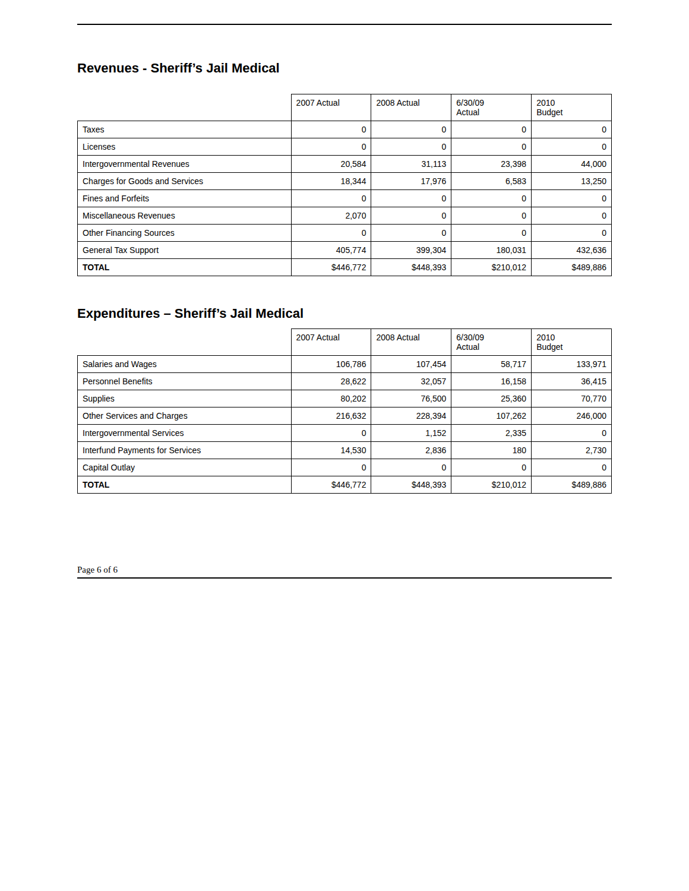Revenues - Sheriff’s Jail Medical
| | 2007 Actual | 2008 Actual | 6/30/09 Actual | 2010 Budget |
| --- | --- | --- | --- | --- |
| Taxes | 0 | 0 | 0 | 0 |
| Licenses | 0 | 0 | 0 | 0 |
| Intergovernmental Revenues | 20,584 | 31,113 | 23,398 | 44,000 |
| Charges for Goods and Services | 18,344 | 17,976 | 6,583 | 13,250 |
| Fines and Forfeits | 0 | 0 | 0 | 0 |
| Miscellaneous Revenues | 2,070 | 0 | 0 | 0 |
| Other Financing Sources | 0 | 0 | 0 | 0 |
| General Tax Support | 405,774 | 399,304 | 180,031 | 432,636 |
| TOTAL | $446,772 | $448,393 | $210,012 | $489,886 |
Expenditures – Sheriff’s Jail Medical
| | 2007 Actual | 2008 Actual | 6/30/09 Actual | 2010 Budget |
| --- | --- | --- | --- | --- |
| Salaries and Wages | 106,786 | 107,454 | 58,717 | 133,971 |
| Personnel Benefits | 28,622 | 32,057 | 16,158 | 36,415 |
| Supplies | 80,202 | 76,500 | 25,360 | 70,770 |
| Other Services and Charges | 216,632 | 228,394 | 107,262 | 246,000 |
| Intergovernmental Services | 0 | 1,152 | 2,335 | 0 |
| Interfund Payments for Services | 14,530 | 2,836 | 180 | 2,730 |
| Capital Outlay | 0 | 0 | 0 | 0 |
| TOTAL | $446,772 | $448,393 | $210,012 | $489,886 |
Page 6 of 6